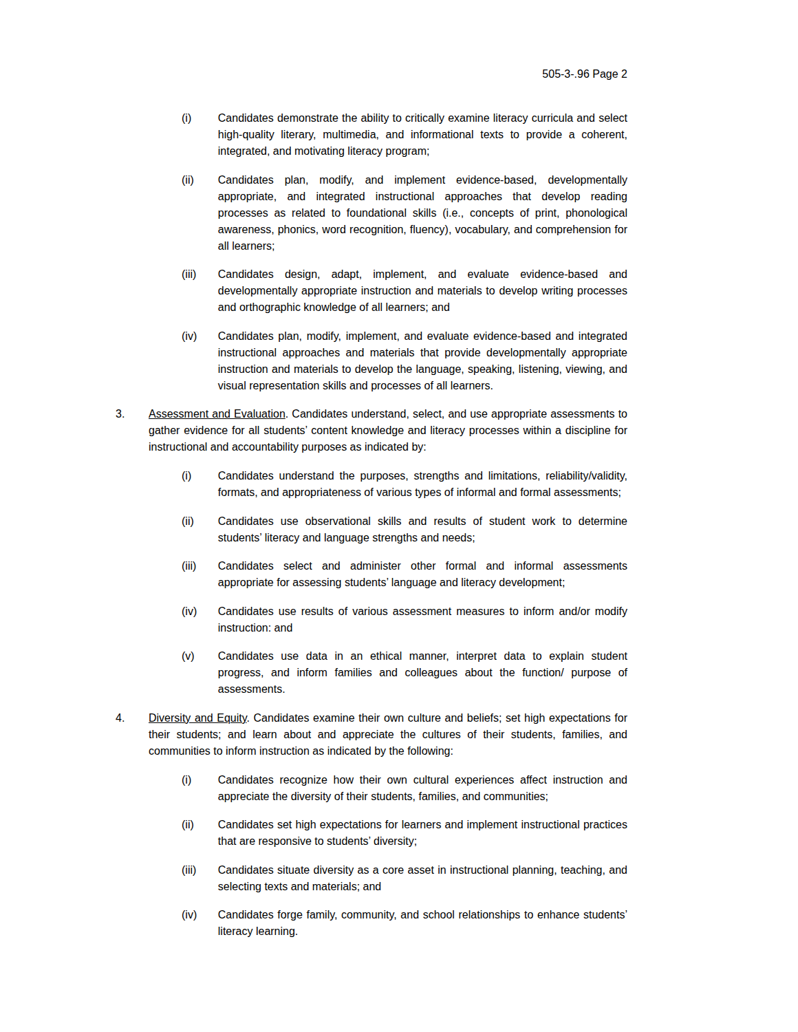505-3-.96 Page 2
(i)
Candidates demonstrate the ability to critically examine literacy curricula and select high-quality literary, multimedia, and informational texts to provide a coherent, integrated, and motivating literacy program;
(ii)
Candidates plan, modify, and implement evidence-based, developmentally appropriate, and integrated instructional approaches that develop reading processes as related to foundational skills (i.e., concepts of print, phonological awareness, phonics, word recognition, fluency), vocabulary, and comprehension for all learners;
(iii)
Candidates design, adapt, implement, and evaluate evidence-based and developmentally appropriate instruction and materials to develop writing processes and orthographic knowledge of all learners; and
(iv)
Candidates plan, modify, implement, and evaluate evidence-based and integrated instructional approaches and materials that provide developmentally appropriate instruction and materials to develop the language, speaking, listening, viewing, and visual representation skills and processes of all learners.
3.
Assessment and Evaluation. Candidates understand, select, and use appropriate assessments to gather evidence for all students’ content knowledge and literacy processes within a discipline for instructional and accountability purposes as indicated by:
(i)
Candidates understand the purposes, strengths and limitations, reliability/validity, formats, and appropriateness of various types of informal and formal assessments;
(ii)
Candidates use observational skills and results of student work to determine students’ literacy and language strengths and needs;
(iii)
Candidates select and administer other formal and informal assessments appropriate for assessing students’ language and literacy development;
(iv)
Candidates use results of various assessment measures to inform and/or modify instruction: and
(v)
Candidates use data in an ethical manner, interpret data to explain student progress, and inform families and colleagues about the function/ purpose of assessments.
4.
Diversity and Equity. Candidates examine their own culture and beliefs; set high expectations for their students; and learn about and appreciate the cultures of their students, families, and communities to inform instruction as indicated by the following:
(i)
Candidates recognize how their own cultural experiences affect instruction and appreciate the diversity of their students, families, and communities;
(ii)
Candidates set high expectations for learners and implement instructional practices that are responsive to students’ diversity;
(iii)
Candidates situate diversity as a core asset in instructional planning, teaching, and selecting texts and materials; and
(iv)
Candidates forge family, community, and school relationships to enhance students’ literacy learning.